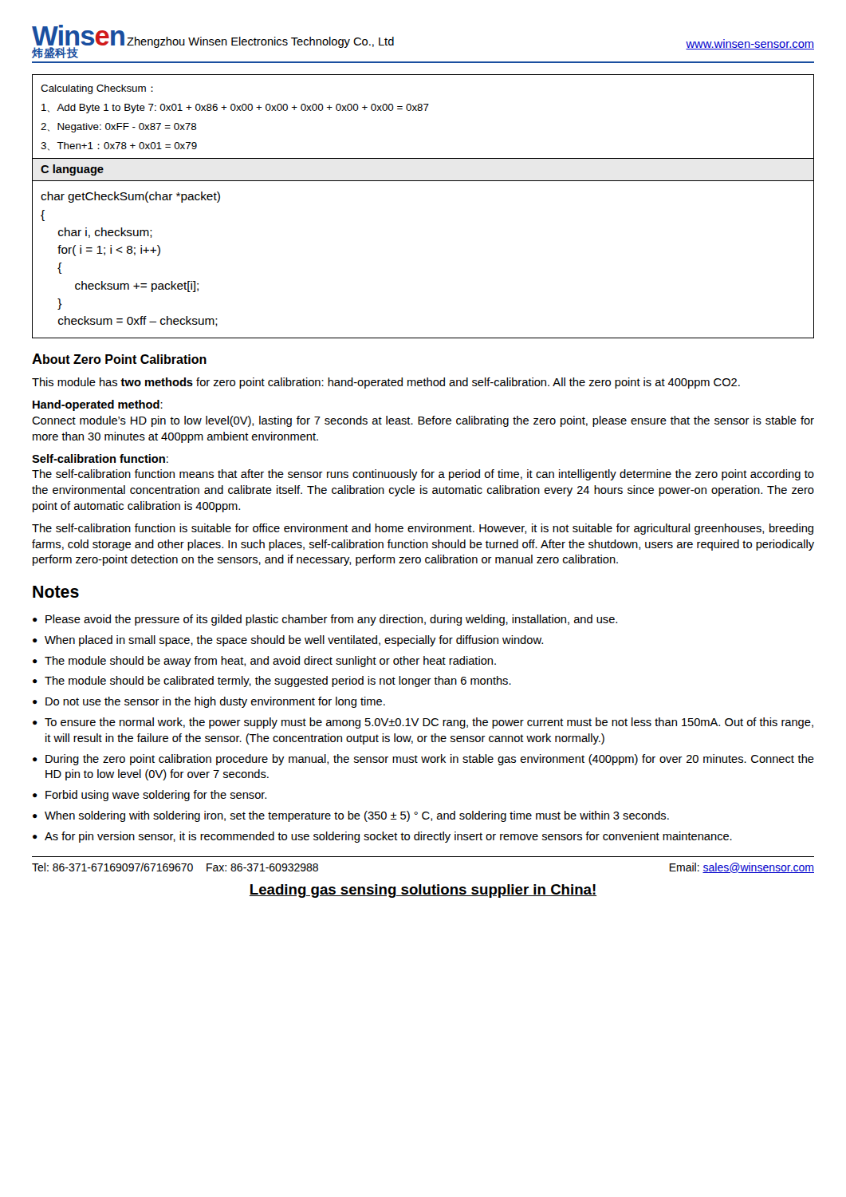Winsen 炜盛科技
Zhengzhou Winsen Electronics Technology Co., Ltd
www.winsen-sensor.com
Calculating Checksum：
1、Add Byte 1 to Byte 7: 0x01 + 0x86 + 0x00 + 0x00 + 0x00 + 0x00 + 0x00 = 0x87
2、Negative: 0xFF - 0x87 = 0x78
3、Then+1：0x78 + 0x01 = 0x79
C language
char getCheckSum(char *packet)
{
     char i, checksum;
     for( i = 1; i < 8; i++)
     {
          checksum += packet[i];
     }
     checksum = 0xff – checksum;
About Zero Point Calibration
This module has two methods for zero point calibration: hand-operated method and self-calibration. All the zero point is at 400ppm CO2.
Hand-operated method:
Connect module’s HD pin to low level(0V), lasting for 7 seconds at least. Before calibrating the zero point, please ensure that the sensor is stable for more than 30 minutes at 400ppm ambient environment.
Self-calibration function:
The self-calibration function means that after the sensor runs continuously for a period of time, it can intelligently determine the zero point according to the environmental concentration and calibrate itself. The calibration cycle is automatic calibration every 24 hours since power-on operation. The zero point of automatic calibration is 400ppm.
The self-calibration function is suitable for office environment and home environment. However, it is not suitable for agricultural greenhouses, breeding farms, cold storage and other places. In such places, self-calibration function should be turned off. After the shutdown, users are required to periodically perform zero-point detection on the sensors, and if necessary, perform zero calibration or manual zero calibration.
Notes
Please avoid the pressure of its gilded plastic chamber from any direction, during welding, installation, and use.
When placed in small space, the space should be well ventilated, especially for diffusion window.
The module should be away from heat, and avoid direct sunlight or other heat radiation.
The module should be calibrated termly, the suggested period is not longer than 6 months.
Do not use the sensor in the high dusty environment for long time.
To ensure the normal work, the power supply must be among 5.0V±0.1V DC rang, the power current must be not less than 150mA. Out of this range, it will result in the failure of the sensor. (The concentration output is low, or the sensor cannot work normally.)
During the zero point calibration procedure by manual, the sensor must work in stable gas environment (400ppm) for over 20 minutes. Connect the HD pin to low level (0V) for over 7 seconds.
Forbid using wave soldering for the sensor.
When soldering with soldering iron, set the temperature to be (350 ± 5) ° C, and soldering time must be within 3 seconds.
As for pin version sensor, it is recommended to use soldering socket to directly insert or remove sensors for convenient maintenance.
Tel: 86-371-67169097/67169670 Fax: 86-371-60932988
Email: sales@winsensor.com
Leading gas sensing solutions supplier in China!